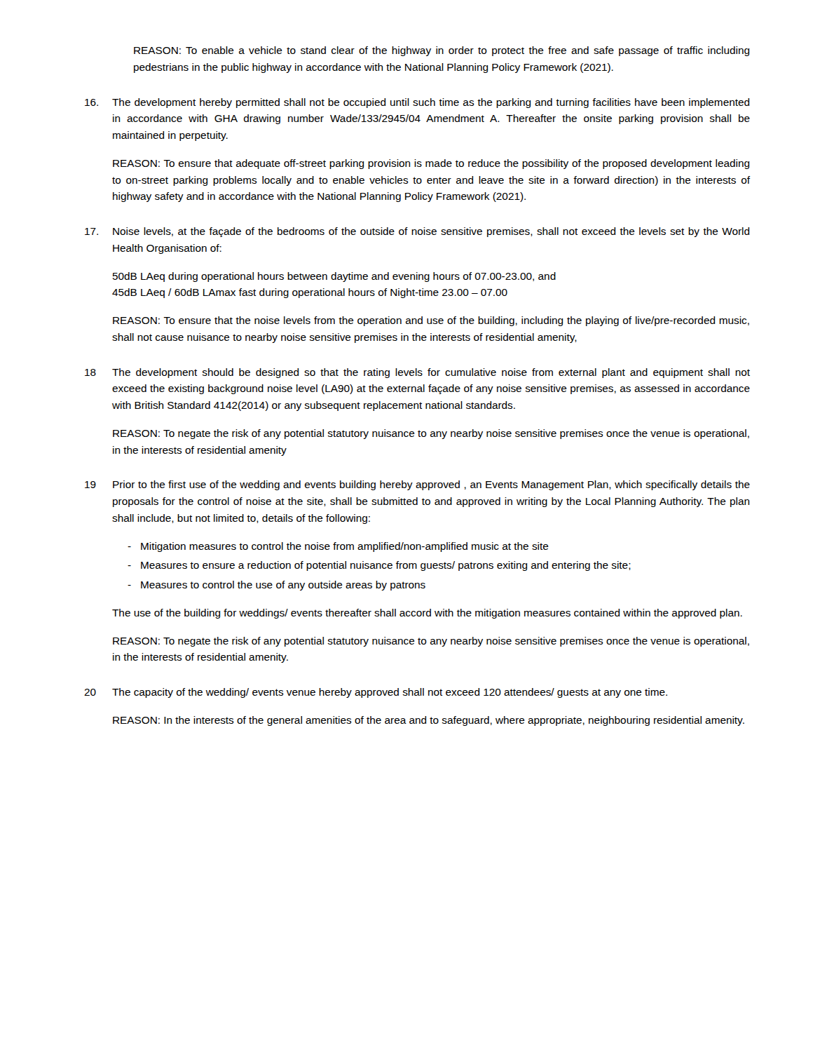REASON: To enable a vehicle to stand clear of the highway in order to protect the free and safe passage of traffic including pedestrians in the public highway in accordance with the National Planning Policy Framework (2021).
16.
The development hereby permitted shall not be occupied until such time as the parking and turning facilities have been implemented in accordance with GHA drawing number Wade/133/2945/04 Amendment A. Thereafter the onsite parking provision shall be maintained in perpetuity.
REASON: To ensure that adequate off-street parking provision is made to reduce the possibility of the proposed development leading to on-street parking problems locally and to enable vehicles to enter and leave the site in a forward direction) in the interests of highway safety and in accordance with the National Planning Policy Framework (2021).
17.
Noise levels, at the façade of the bedrooms of the outside of noise sensitive premises, shall not exceed the levels set by the World Health Organisation of:
50dB LAeq during operational hours between daytime and evening hours of 07.00-23.00, and
45dB LAeq / 60dB LAmax fast during operational hours of Night-time 23.00 – 07.00
REASON: To ensure that the noise levels from the operation and use of the building, including the playing of live/pre-recorded music, shall not cause nuisance to nearby noise sensitive premises in the interests of residential amenity,
18
The development should be designed so that the rating levels for cumulative noise from external plant and equipment shall not exceed the existing background noise level (LA90) at the external façade of any noise sensitive premises, as assessed in accordance with British Standard 4142(2014) or any subsequent replacement national standards.
REASON: To negate the risk of any potential statutory nuisance to any nearby noise sensitive premises once the venue is operational, in the interests of residential amenity
19
Prior to the first use of the wedding and events building hereby approved , an Events Management Plan, which specifically details the proposals for the control of noise at the site, shall be submitted to and approved in writing by the Local Planning Authority. The plan shall include, but not limited to, details of the following:
Mitigation measures to control the noise from amplified/non-amplified music at the site
Measures to ensure a reduction of potential nuisance from guests/ patrons exiting and entering the site;
Measures to control the use of any outside areas by patrons
The use of the building for weddings/ events thereafter shall accord with the mitigation measures contained within the approved plan.
REASON: To negate the risk of any potential statutory nuisance to any nearby noise sensitive premises once the venue is operational, in the interests of residential amenity.
20
The capacity of the wedding/ events venue hereby approved shall not exceed 120 attendees/ guests at any one time.
REASON: In the interests of the general amenities of the area and to safeguard, where appropriate, neighbouring residential amenity.